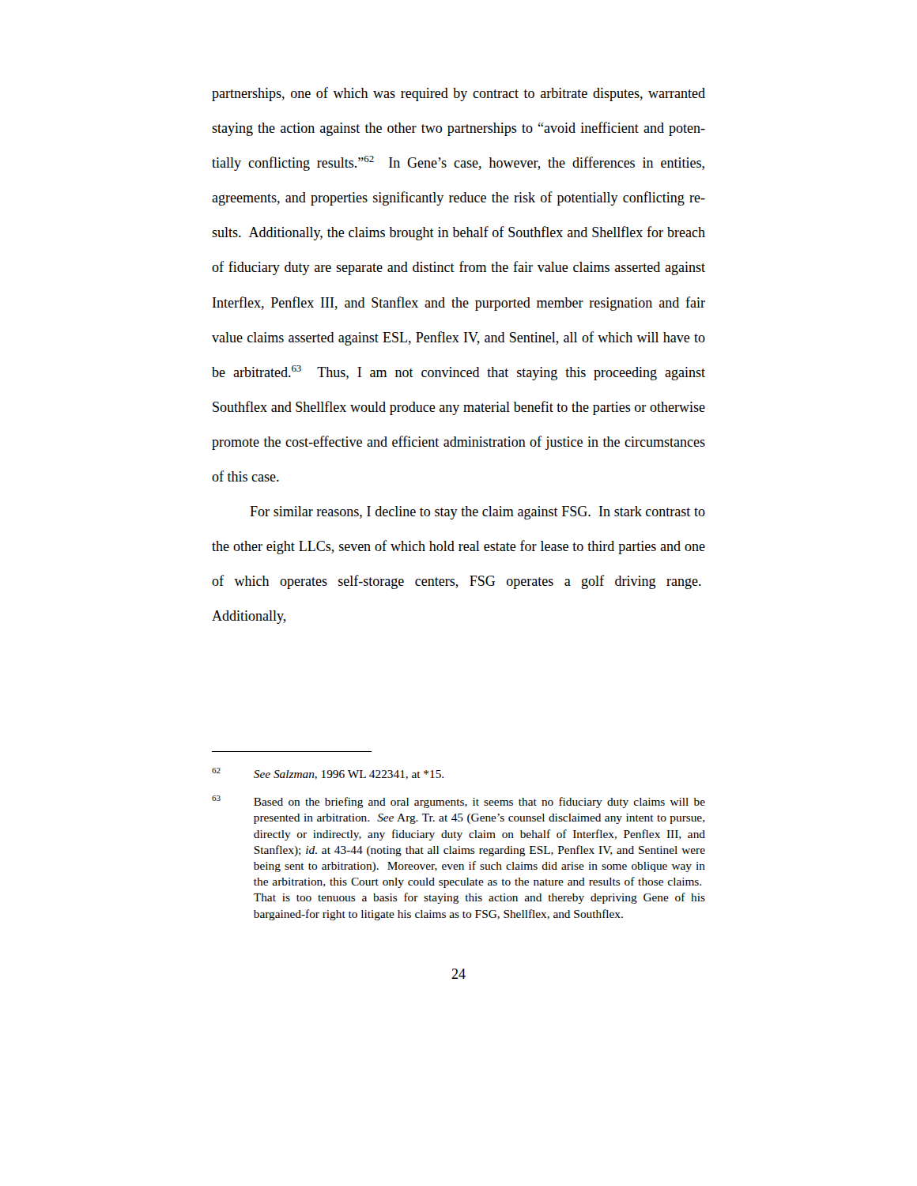partnerships, one of which was required by contract to arbitrate disputes, warranted staying the action against the other two partnerships to “avoid inefficient and potentially conflicting results.”62 In Gene’s case, however, the differences in entities, agreements, and properties significantly reduce the risk of potentially conflicting results. Additionally, the claims brought in behalf of Southflex and Shellflex for breach of fiduciary duty are separate and distinct from the fair value claims asserted against Interflex, Penflex III, and Stanflex and the purported member resignation and fair value claims asserted against ESL, Penflex IV, and Sentinel, all of which will have to be arbitrated.63 Thus, I am not convinced that staying this proceeding against Southflex and Shellflex would produce any material benefit to the parties or otherwise promote the cost-effective and efficient administration of justice in the circumstances of this case.
For similar reasons, I decline to stay the claim against FSG. In stark contrast to the other eight LLCs, seven of which hold real estate for lease to third parties and one of which operates self-storage centers, FSG operates a golf driving range. Additionally,
| 62 | See Salzman , 1996 WL 422341, at *15. |
| 63 | Based on the briefing and oral arguments, it seems that no fiduciary duty claims will be presented in arbitration. See Arg. Tr. at 45 (Gene’s counsel disclaimed any intent to pursue, directly or indirectly, any fiduciary duty claim on behalf of Interflex, Penflex III, and Stanflex); id . at 43-44 (noting that all claims regarding ESL, Penflex IV, and Sentinel were being sent to arbitration). Moreover, even if such claims did arise in some oblique way in the arbitration, this Court only could speculate as to the nature and results of those claims. That is too tenuous a basis for staying this action and thereby depriving Gene of his bargained-for right to litigate his claims as to FSG, Shellflex, and Southflex. |
24